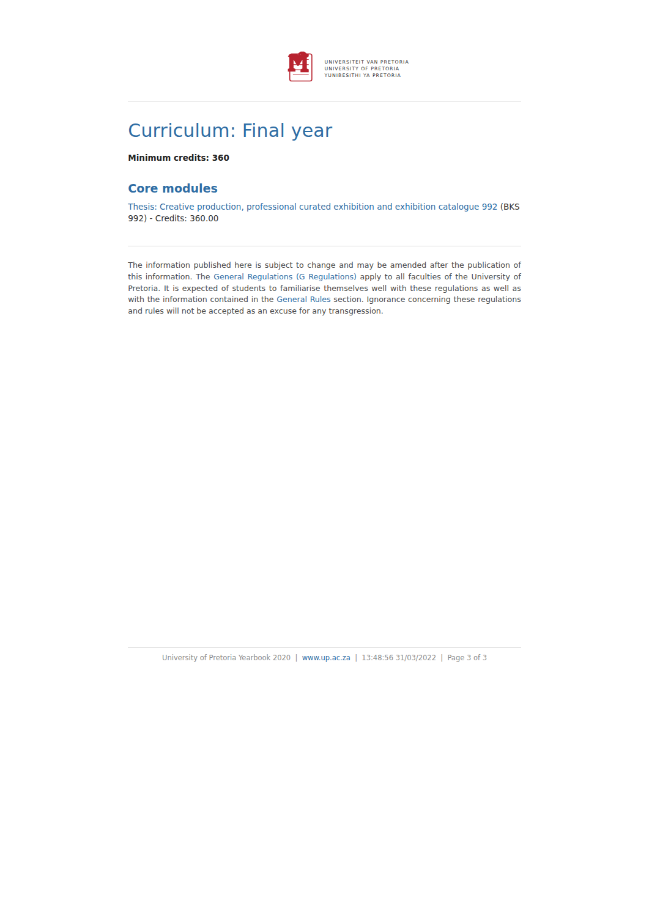Curriculum: Final year
Minimum credits: 360
Core modules
Thesis: Creative production, professional curated exhibition and exhibition catalogue 992 (BKS 992) - Credits: 360.00
The information published here is subject to change and may be amended after the publication of this information. The General Regulations (G Regulations) apply to all faculties of the University of Pretoria. It is expected of students to familiarise themselves well with these regulations as well as with the information contained in the General Rules section. Ignorance concerning these regulations and rules will not be accepted as an excuse for any transgression.
University of Pretoria Yearbook 2020 | www.up.ac.za | 13:48:56 31/03/2022 | Page 3 of 3